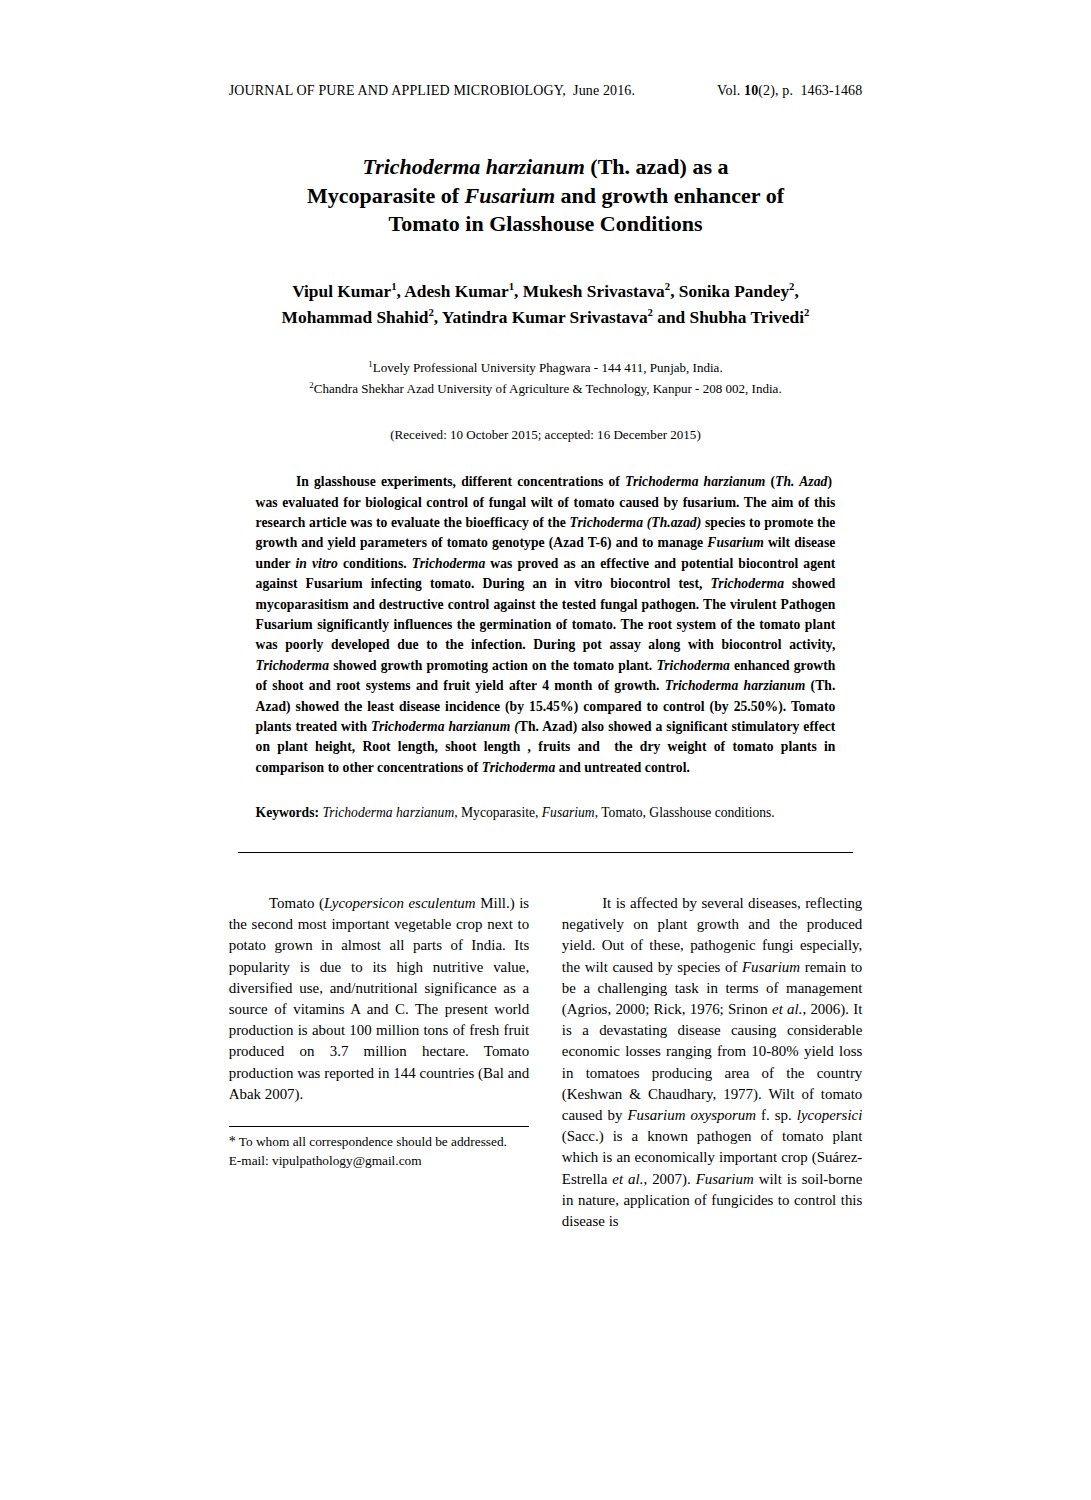JOURNAL OF PURE AND APPLIED MICROBIOLOGY, June 2016.
Vol. 10(2), p. 1463-1468
Trichoderma harzianum (Th. azad) as a
Mycoparasite of Fusarium and growth enhancer of
Tomato in Glasshouse Conditions
Vipul Kumar1, Adesh Kumar1, Mukesh Srivastava2, Sonika Pandey2,
Mohammad Shahid2, Yatindra Kumar Srivastava2 and Shubha Trivedi2
1Lovely Professional University Phagwara - 144 411, Punjab, India.
2Chandra Shekhar Azad University of Agriculture & Technology, Kanpur - 208 002, India.
(Received: 10 October 2015; accepted: 16 December 2015)
In glasshouse experiments, different concentrations of Trichoderma harzianum (Th. Azad) was evaluated for biological control of fungal wilt of tomato caused by fusarium. The aim of this research article was to evaluate the bioefficacy of the Trichoderma (Th.azad) species to promote the growth and yield parameters of tomato genotype (Azad T-6) and to manage Fusarium wilt disease under in vitro conditions. Trichoderma was proved as an effective and potential biocontrol agent against Fusarium infecting tomato. During an in vitro biocontrol test, Trichoderma showed mycoparasitism and destructive control against the tested fungal pathogen. The virulent Pathogen Fusarium significantly influences the germination of tomato. The root system of the tomato plant was poorly developed due to the infection. During pot assay along with biocontrol activity, Trichoderma showed growth promoting action on the tomato plant. Trichoderma enhanced growth of shoot and root systems and fruit yield after 4 month of growth. Trichoderma harzianum (Th. Azad) showed the least disease incidence (by 15.45%) compared to control (by 25.50%). Tomato plants treated with Trichoderma harzianum (Th. Azad) also showed a significant stimulatory effect on plant height, Root length, shoot length , fruits and the dry weight of tomato plants in comparison to other concentrations of Trichoderma and untreated control.
Keywords: Trichoderma harzianum, Mycoparasite, Fusarium, Tomato, Glasshouse conditions.
Tomato (Lycopersicon esculentum Mill.) is the second most important vegetable crop next to potato grown in almost all parts of India. Its popularity is due to its high nutritive value, diversified use, and/nutritional significance as a source of vitamins A and C. The present world production is about 100 million tons of fresh fruit produced on 3.7 million hectare. Tomato production was reported in 144 countries (Bal and Abak 2007).
* To whom all correspondence should be addressed.
E-mail: vipulpathology@gmail.com
It is affected by several diseases, reflecting negatively on plant growth and the produced yield. Out of these, pathogenic fungi especially, the wilt caused by species of Fusarium remain to be a challenging task in terms of management (Agrios, 2000; Rick, 1976; Srinon et al., 2006). It is a devastating disease causing considerable economic losses ranging from 10-80% yield loss in tomatoes producing area of the country (Keshwan & Chaudhary, 1977). Wilt of tomato caused by Fusarium oxysporum f. sp. lycopersici (Sacc.) is a known pathogen of tomato plant which is an economically important crop (Suárez-Estrella et al., 2007). Fusarium wilt is soil-borne in nature, application of fungicides to control this disease is